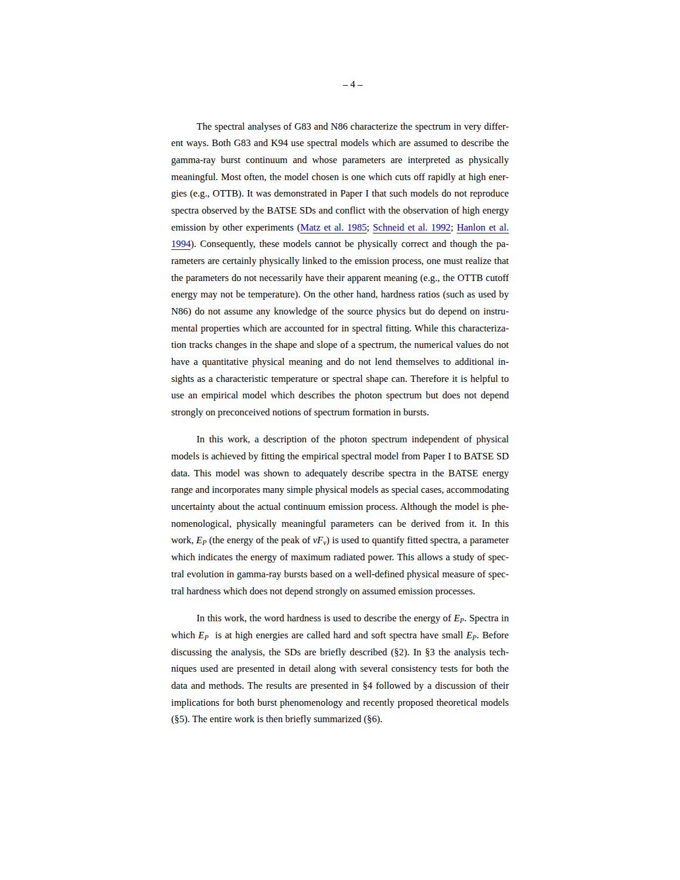– 4 –
The spectral analyses of G83 and N86 characterize the spectrum in very different ways. Both G83 and K94 use spectral models which are assumed to describe the gamma-ray burst continuum and whose parameters are interpreted as physically meaningful. Most often, the model chosen is one which cuts off rapidly at high energies (e.g., OTTB). It was demonstrated in Paper I that such models do not reproduce spectra observed by the BATSE SDs and conflict with the observation of high energy emission by other experiments (Matz et al. 1985; Schneid et al. 1992; Hanlon et al. 1994). Consequently, these models cannot be physically correct and though the parameters are certainly physically linked to the emission process, one must realize that the parameters do not necessarily have their apparent meaning (e.g., the OTTB cutoff energy may not be temperature). On the other hand, hardness ratios (such as used by N86) do not assume any knowledge of the source physics but do depend on instrumental properties which are accounted for in spectral fitting. While this characterization tracks changes in the shape and slope of a spectrum, the numerical values do not have a quantitative physical meaning and do not lend themselves to additional insights as a characteristic temperature or spectral shape can. Therefore it is helpful to use an empirical model which describes the photon spectrum but does not depend strongly on preconceived notions of spectrum formation in bursts.
In this work, a description of the photon spectrum independent of physical models is achieved by fitting the empirical spectral model from Paper I to BATSE SD data. This model was shown to adequately describe spectra in the BATSE energy range and incorporates many simple physical models as special cases, accommodating uncertainty about the actual continuum emission process. Although the model is phenomenological, physically meaningful parameters can be derived from it. In this work, EP (the energy of the peak of νFν) is used to quantify fitted spectra, a parameter which indicates the energy of maximum radiated power. This allows a study of spectral evolution in gamma-ray bursts based on a well-defined physical measure of spectral hardness which does not depend strongly on assumed emission processes.
In this work, the word hardness is used to describe the energy of EP. Spectra in which EP is at high energies are called hard and soft spectra have small EP. Before discussing the analysis, the SDs are briefly described (§2). In §3 the analysis techniques used are presented in detail along with several consistency tests for both the data and methods. The results are presented in §4 followed by a discussion of their implications for both burst phenomenology and recently proposed theoretical models (§5). The entire work is then briefly summarized (§6).